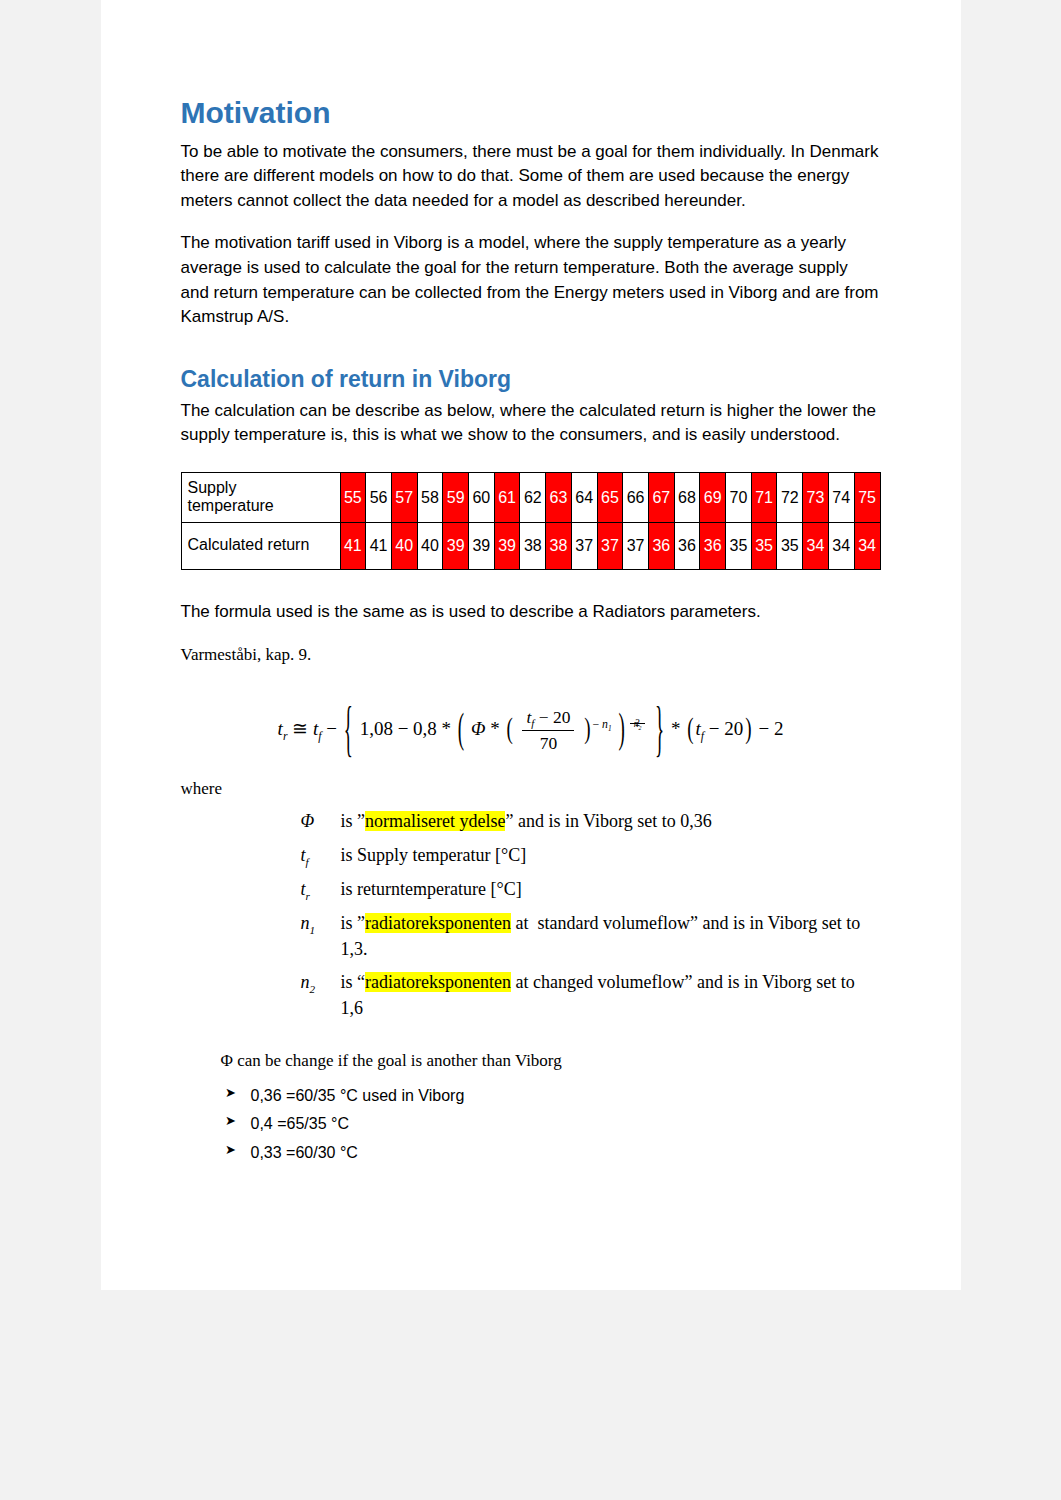Motivation
To be able to motivate the consumers, there must be a goal for them individually. In Denmark there are different models on how to do that. Some of them are used because the energy meters cannot collect the data needed for a model as described hereunder.
The motivation tariff used in Viborg is a model, where the supply temperature as a yearly average is used to calculate the goal for the return temperature. Both the average supply and return temperature can be collected from the Energy meters used in Viborg and are from Kamstrup A/S.
Calculation of return in Viborg
The calculation can be describe as below, where the calculated return is higher the lower the supply temperature is, this is what we show to the consumers, and is easily understood.
| Supply temperature | 55 | 56 | 57 | 58 | 59 | 60 | 61 | 62 | 63 | 64 | 65 | 66 | 67 | 68 | 69 | 70 | 71 | 72 | 73 | 74 | 75 |
| Calculated return | 41 | 41 | 40 | 40 | 39 | 39 | 39 | 38 | 38 | 37 | 37 | 37 | 36 | 36 | 36 | 35 | 35 | 35 | 34 | 34 | 34 |
The formula used is the same as is used to describe a Radiators parameters.
Varmeståbi, kap. 9.
tr ≅ tf − { 1,08 − 0,8 * ( Φ * ( tf − 20 70 )− n1 )2 n2 } * (tf − 20) − 2
where
Φ
is ”normaliseret ydelse” and is in Viborg set to 0,36
tf
is Supply temperatur [°C]
tr
is returntemperature [°C]
n1
is ”radiatoreksponenten at standard volumeflow” and is in Viborg set to 1,3.
n2
is “radiatoreksponenten at changed volumeflow” and is in Viborg set to 1,6
Φ can be change if the goal is another than Viborg
0,36 =60/35 °C used in Viborg
0,4 =65/35 °C
0,33 =60/30 °C